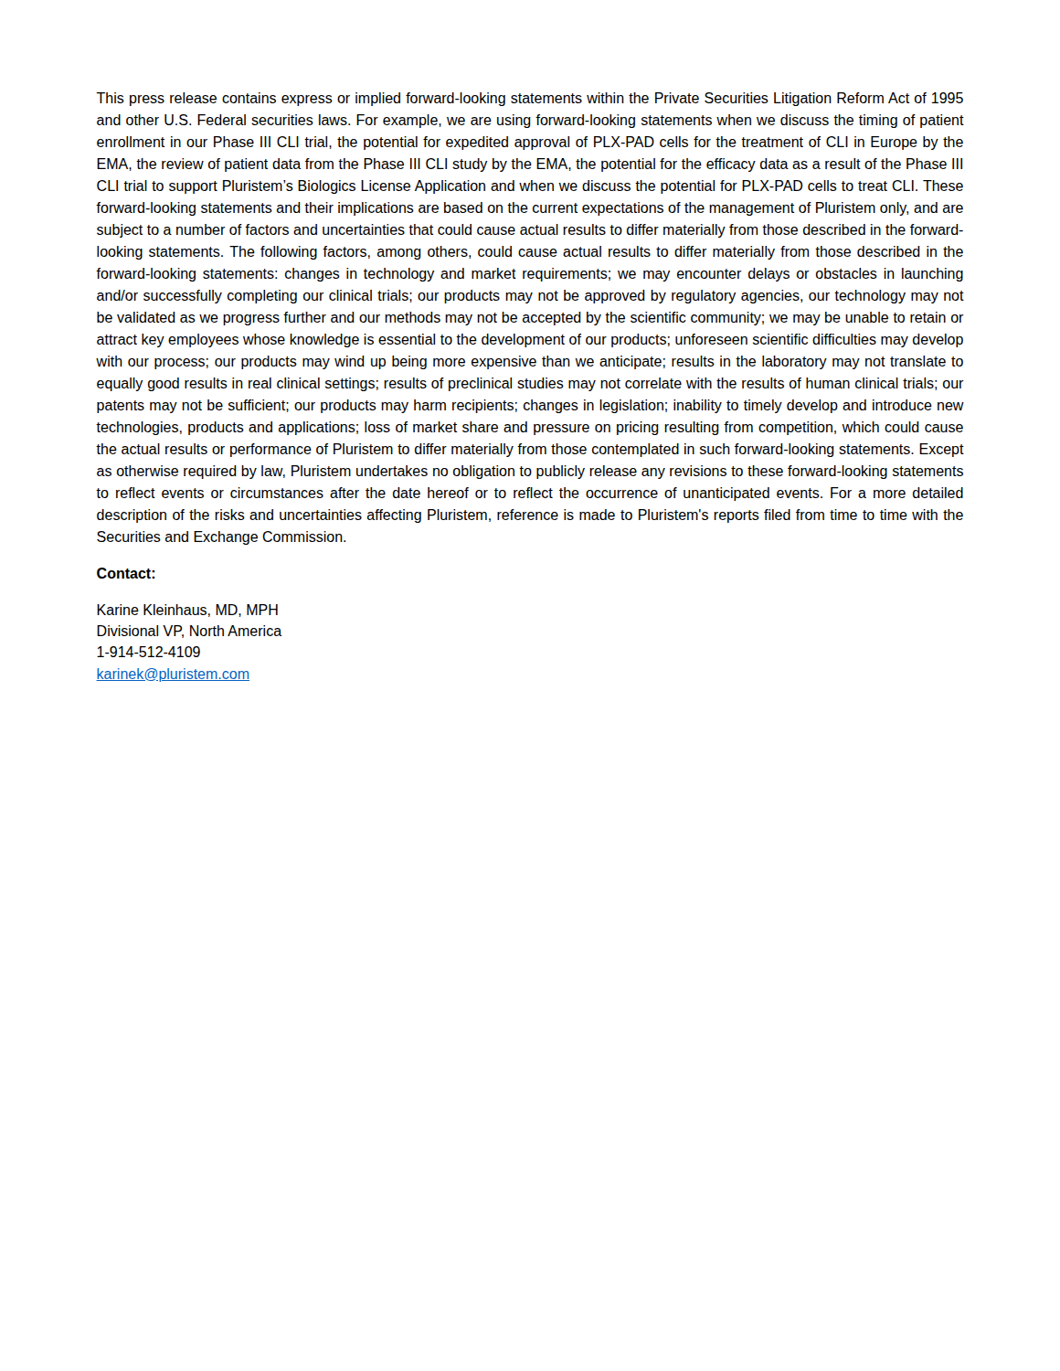This press release contains express or implied forward-looking statements within the Private Securities Litigation Reform Act of 1995 and other U.S. Federal securities laws. For example, we are using forward-looking statements when we discuss the timing of patient enrollment in our Phase III CLI trial, the potential for expedited approval of PLX-PAD cells for the treatment of CLI in Europe by the EMA, the review of patient data from the Phase III CLI study by the EMA, the potential for the efficacy data as a result of the Phase III CLI trial to support Pluristem’s Biologics License Application and when we discuss the potential for PLX-PAD cells to treat CLI. These forward-looking statements and their implications are based on the current expectations of the management of Pluristem only, and are subject to a number of factors and uncertainties that could cause actual results to differ materially from those described in the forward-looking statements. The following factors, among others, could cause actual results to differ materially from those described in the forward-looking statements: changes in technology and market requirements; we may encounter delays or obstacles in launching and/or successfully completing our clinical trials; our products may not be approved by regulatory agencies, our technology may not be validated as we progress further and our methods may not be accepted by the scientific community; we may be unable to retain or attract key employees whose knowledge is essential to the development of our products; unforeseen scientific difficulties may develop with our process; our products may wind up being more expensive than we anticipate; results in the laboratory may not translate to equally good results in real clinical settings; results of preclinical studies may not correlate with the results of human clinical trials; our patents may not be sufficient; our products may harm recipients; changes in legislation; inability to timely develop and introduce new technologies, products and applications; loss of market share and pressure on pricing resulting from competition, which could cause the actual results or performance of Pluristem to differ materially from those contemplated in such forward-looking statements. Except as otherwise required by law, Pluristem undertakes no obligation to publicly release any revisions to these forward-looking statements to reflect events or circumstances after the date hereof or to reflect the occurrence of unanticipated events. For a more detailed description of the risks and uncertainties affecting Pluristem, reference is made to Pluristem's reports filed from time to time with the Securities and Exchange Commission.
Contact:
Karine Kleinhaus, MD, MPH
Divisional VP, North America
1-914-512-4109
karinek@pluristem.com